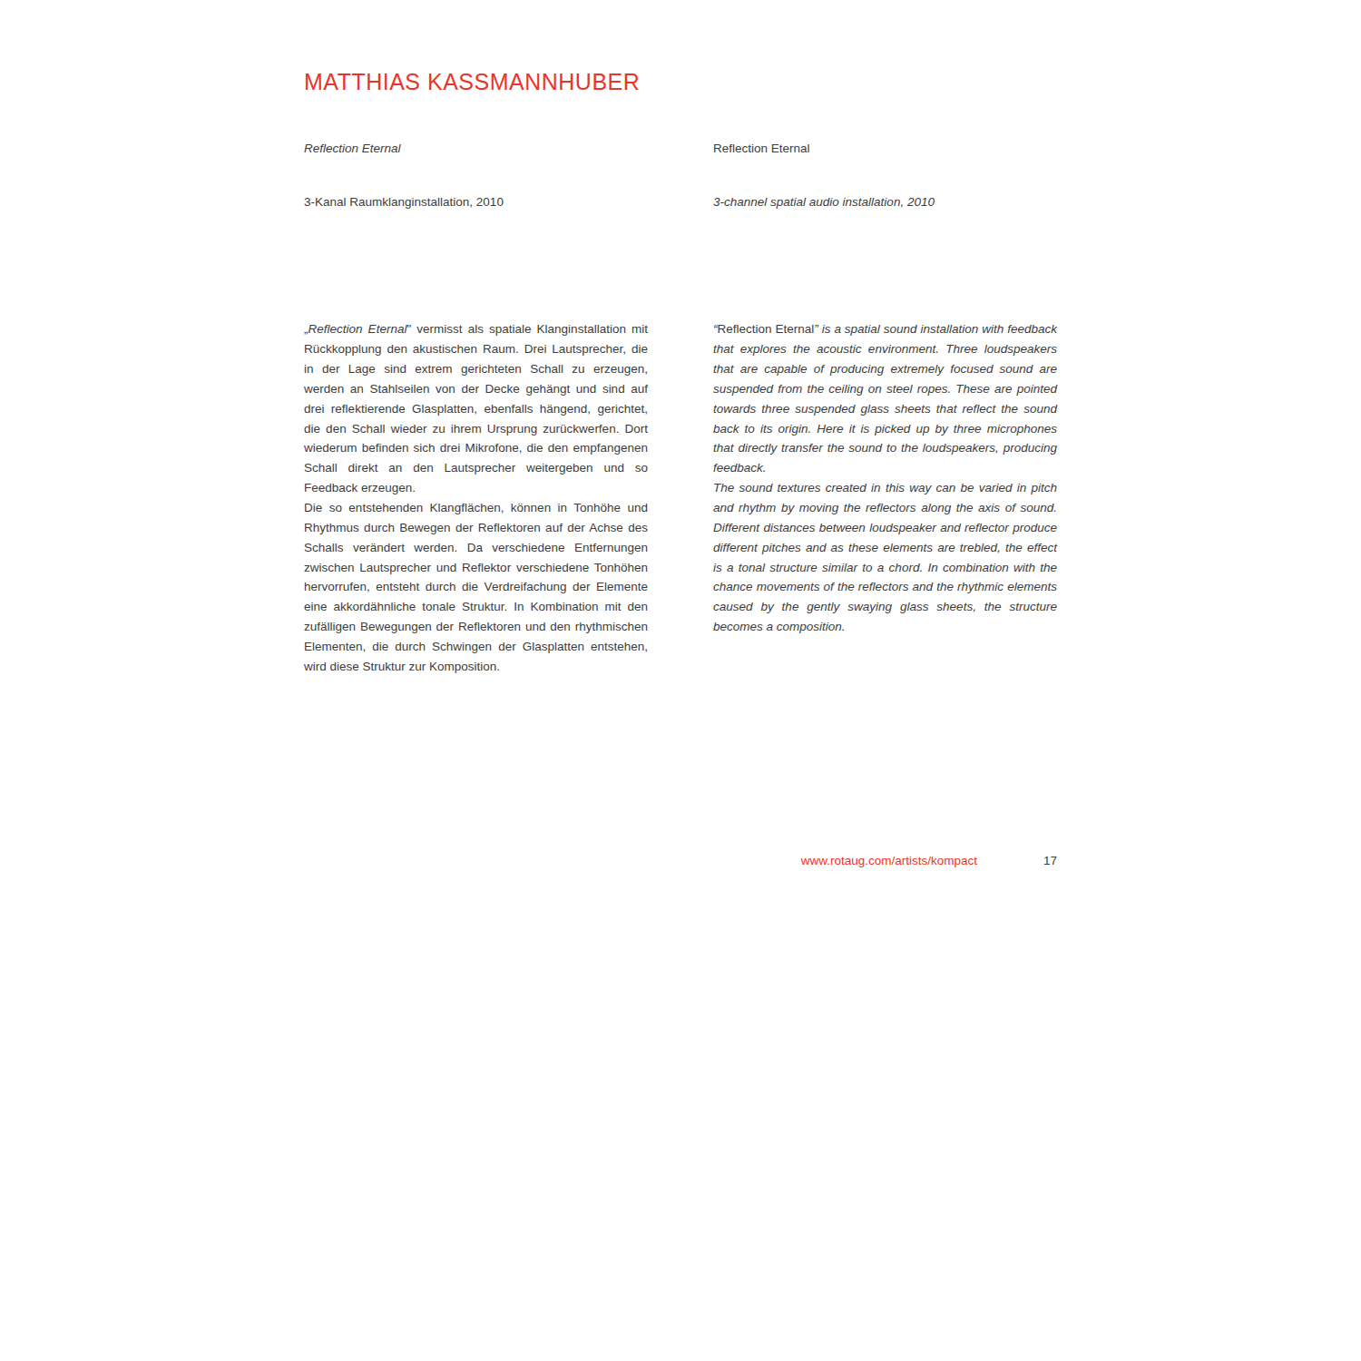MATTHIAS KASSMANNHUBER
Reflection Eternal
3-Kanal Raumklanginstallation, 2010
„Reflection Eternal" vermisst als spatiale Klanginstallation mit Rückkopplung den akustischen Raum. Drei Lautsprecher, die in der Lage sind extrem gerichteten Schall zu erzeugen, werden an Stahlseilen von der Decke gehängt und sind auf drei reflektierende Glasplatten, ebenfalls hängend, gerichtet, die den Schall wieder zu ihrem Ursprung zurückwerfen. Dort wiederum befinden sich drei Mikrofone, die den empfangenen Schall direkt an den Lautsprecher weitergeben und so Feedback erzeugen.
Die so entstehenden Klangflächen, können in Tonhöhe und Rhythmus durch Bewegen der Reflektoren auf der Achse des Schalls verändert werden. Da verschiedene Entfernungen zwischen Lautsprecher und Reflektor verschiedene Tonhöhen hervorrufen, entsteht durch die Verdreifachung der Elemente eine akkordähnliche tonale Struktur. In Kombination mit den zufälligen Bewegungen der Reflektoren und den rhythmischen Elementen, die durch Schwingen der Glasplatten entstehen, wird diese Struktur zur Komposition.
Reflection Eternal
3-channel spatial audio installation, 2010
“Reflection Eternal” is a spatial sound installation with feedback that explores the acoustic environment. Three loudspeakers that are capable of producing extremely focused sound are suspended from the ceiling on steel ropes. These are pointed towards three suspended glass sheets that reflect the sound back to its origin. Here it is picked up by three microphones that directly transfer the sound to the loudspeakers, producing feedback.
The sound textures created in this way can be varied in pitch and rhythm by moving the reflectors along the axis of sound. Different distances between loudspeaker and reflector produce different pitches and as these elements are trebled, the effect is a tonal structure similar to a chord. In combination with the chance movements of the reflectors and the rhythmic elements caused by the gently swaying glass sheets, the structure becomes a composition.
www.rotaug.com/artists/kompact 17